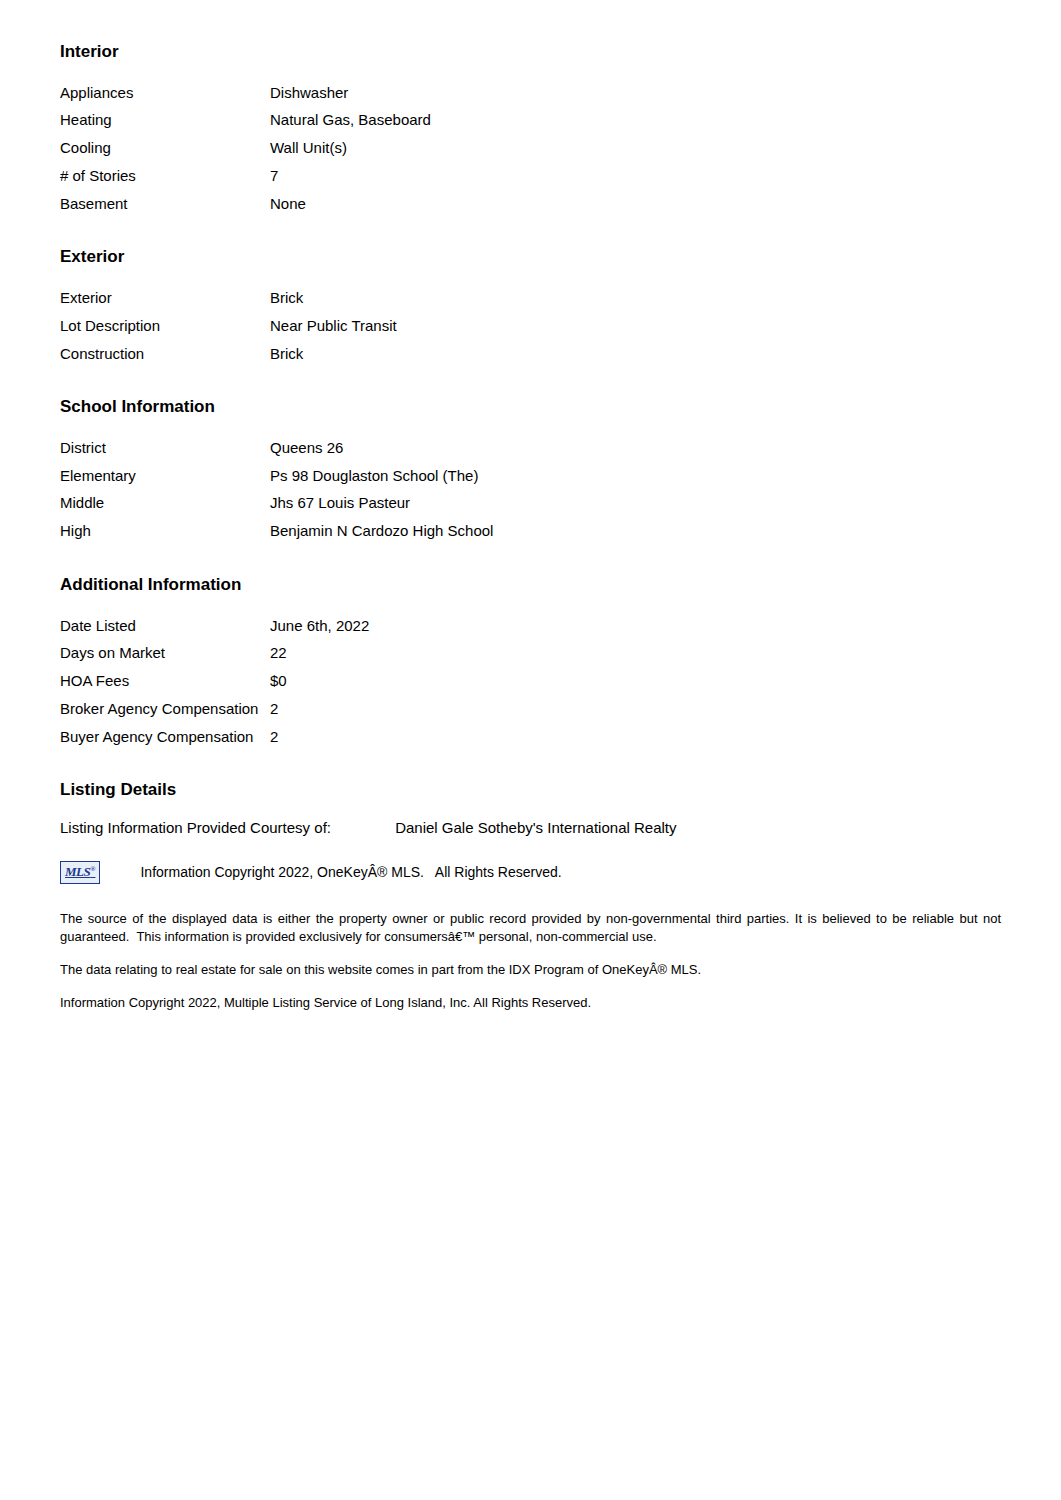Interior
| Appliances | Dishwasher |
| Heating | Natural Gas, Baseboard |
| Cooling | Wall Unit(s) |
| # of Stories | 7 |
| Basement | None |
Exterior
| Exterior | Brick |
| Lot Description | Near Public Transit |
| Construction | Brick |
School Information
| District | Queens 26 |
| Elementary | Ps 98 Douglaston School (The) |
| Middle | Jhs 67 Louis Pasteur |
| High | Benjamin N Cardozo High School |
Additional Information
| Date Listed | June 6th, 2022 |
| Days on Market | 22 |
| HOA Fees | $0 |
| Broker Agency Compensation | 2 |
| Buyer Agency Compensation | 2 |
Listing Details
Listing Information Provided Courtesy of: Daniel Gale Sotheby's International Realty
MLS® Information Copyright 2022, OneKeyÂ® MLS. All Rights Reserved.
The source of the displayed data is either the property owner or public record provided by non-governmental third parties. It is believed to be reliable but not guaranteed. This information is provided exclusively for consumersâ€™ personal, non-commercial use.
The data relating to real estate for sale on this website comes in part from the IDX Program of OneKeyÂ® MLS.
Information Copyright 2022, Multiple Listing Service of Long Island, Inc. All Rights Reserved.